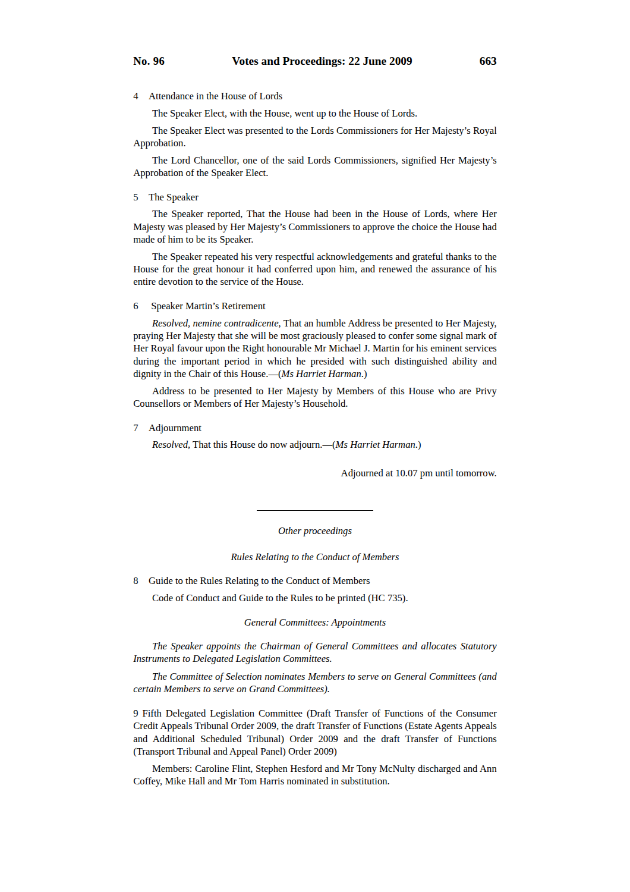No. 96
Votes and Proceedings: 22 June 2009
663
4 Attendance in the House of Lords
The Speaker Elect, with the House, went up to the House of Lords.
The Speaker Elect was presented to the Lords Commissioners for Her Majesty’s Royal Approbation.
The Lord Chancellor, one of the said Lords Commissioners, signified Her Majesty’s Approbation of the Speaker Elect.
5 The Speaker
The Speaker reported, That the House had been in the House of Lords, where Her Majesty was pleased by Her Majesty’s Commissioners to approve the choice the House had made of him to be its Speaker.
The Speaker repeated his very respectful acknowledgements and grateful thanks to the House for the great honour it had conferred upon him, and renewed the assurance of his entire devotion to the service of the House.
6 Speaker Martin’s Retirement
Resolved, nemine contradicente, That an humble Address be presented to Her Majesty, praying Her Majesty that she will be most graciously pleased to confer some signal mark of Her Royal favour upon the Right honourable Mr Michael J. Martin for his eminent services during the important period in which he presided with such distinguished ability and dignity in the Chair of this House.—(Ms Harriet Harman.)
Address to be presented to Her Majesty by Members of this House who are Privy Counsellors or Members of Her Majesty’s Household.
7 Adjournment
Resolved, That this House do now adjourn.—(Ms Harriet Harman.)
Adjourned at 10.07 pm until tomorrow.
Other proceedings
Rules Relating to the Conduct of Members
8 Guide to the Rules Relating to the Conduct of Members
Code of Conduct and Guide to the Rules to be printed (HC 735).
General Committees: Appointments
The Speaker appoints the Chairman of General Committees and allocates Statutory Instruments to Delegated Legislation Committees.
The Committee of Selection nominates Members to serve on General Committees (and certain Members to serve on Grand Committees).
9 Fifth Delegated Legislation Committee (Draft Transfer of Functions of the Consumer Credit Appeals Tribunal Order 2009, the draft Transfer of Functions (Estate Agents Appeals and Additional Scheduled Tribunal) Order 2009 and the draft Transfer of Functions (Transport Tribunal and Appeal Panel) Order 2009)
Members: Caroline Flint, Stephen Hesford and Mr Tony McNulty discharged and Ann Coffey, Mike Hall and Mr Tom Harris nominated in substitution.